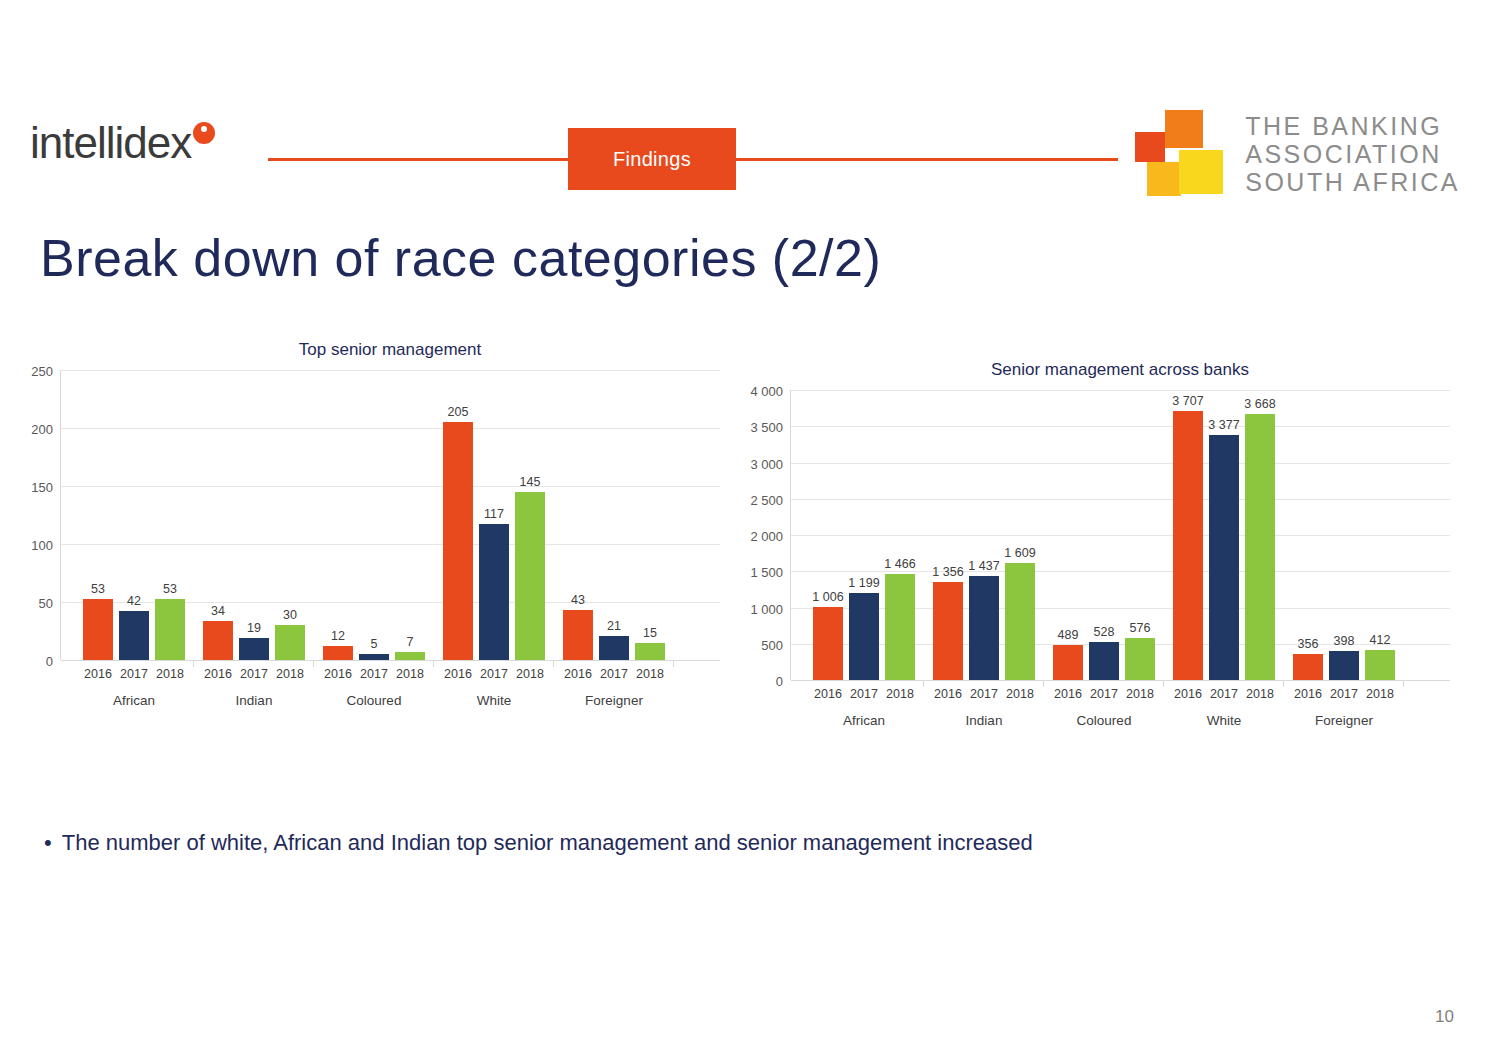intellidex
Findings
THE BANKING
ASSOCIATION
SOUTH AFRICA
Break down of race categories (2/2)
Top senior management
250
200
150
100
50
0
53
42
53
34
19
30
12
5
7
205
117
145
43
21
15
2016 2017 2018 2016 2017 2018 2016 2017 2018 2016 2017 2018 2016 2017 2018 African Indian Coloured White Foreigner
Senior management across banks
4 000
3 500
3 000
2 500
2 000
1 500
1 000
500
0
1 006
1 199
1 466
1 356
1 437
1 609
489
528
576
3 707
3 377
3 668
356
398
412
2016 2017 2018 2016 2017 2018 2016 2017 2018 2016 2017 2018 2016 2017 2018 African Indian Coloured White Foreigner
The number of white, African and Indian top senior management and senior management increased
10